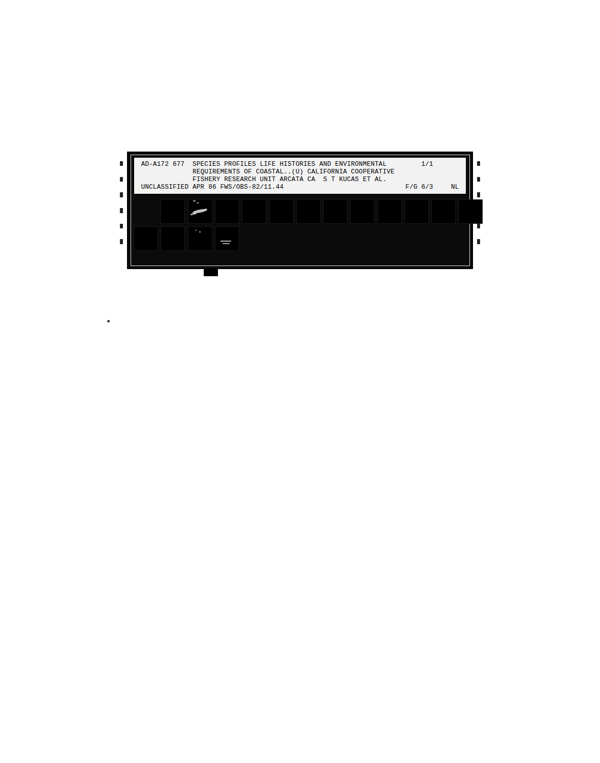| AD-A172 677 | SPECIES PROFILES LIFE HISTORIES AND ENVIRONMENTAL | 1/1 | |
| | REQUIREMENTS OF COASTAL..(U) CALIFORNIA COOPERATIVE | | |
| | FISHERY RESEARCH UNIT ARCATA CA S T KUCAS ET AL. | | |
| UNCLASSIFIED | APR 86 FWS/OBS-82/11.44 | F/G 6/3 | NL |